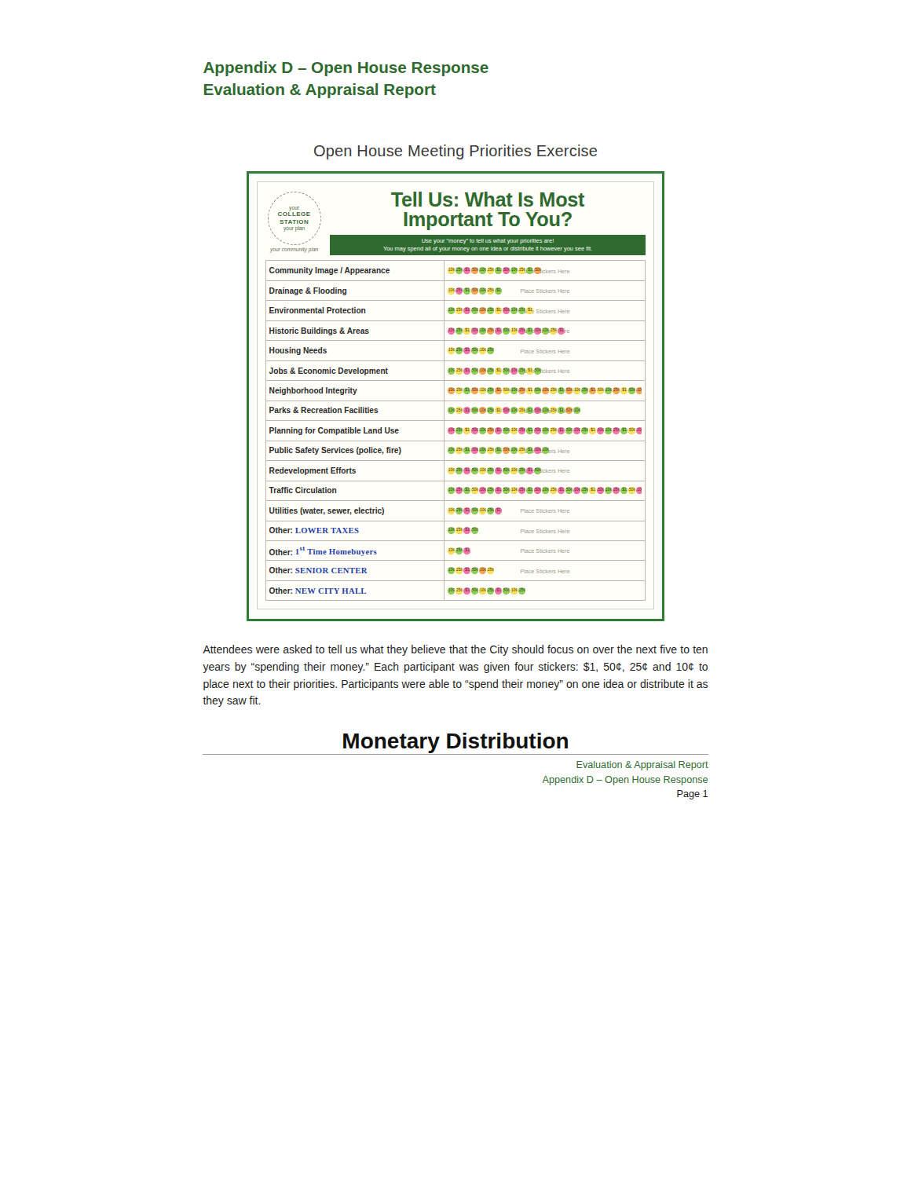Appendix D – Open House Response
Evaluation & Appraisal Report
Open House Meeting Priorities Exercise
your COLLEGE STATION your plan
your community plan
Tell Us: What Is Most
Important To You?
Use your “money” to tell us what your priorities are!
You may spend all of your money on one idea or distribute it however you see fit.
| Community Image / Appearance | Place Stickers Here 10¢ 25¢ $1 50¢ 10¢ 25¢ $1 50¢ 10¢ 25¢ $1 50¢ |
| Drainage & Flooding | Place Stickers Here 10¢ 25¢ $1 50¢ 10¢ 25¢ $1 |
| Environmental Protection | Place Stickers Here 10¢ 25¢ $1 50¢ 10¢ 25¢ $1 50¢ 10¢ 25¢ $1 |
| Historic Buildings & Areas | Place Stickers Here 10¢ 25¢ $1 50¢ 10¢ 25¢ $1 50¢ 10¢ 25¢ $1 50¢ 10¢ 25¢ $1 |
| Housing Needs | Place Stickers Here 10¢ 25¢ $1 50¢ 10¢ 25¢ |
| Jobs & Economic Development | Place Stickers Here 10¢ 25¢ $1 50¢ 10¢ 25¢ $1 50¢ 10¢ 25¢ $1 50¢ |
| Neighborhood Integrity | 10¢ 25¢ $1 50¢ 10¢ 25¢ $1 50¢ 10¢ 25¢ $1 50¢ 10¢ 25¢ $1 50¢ 10¢ 25¢ $1 50¢ 10¢ 25¢ $1 50¢ 10¢ 25¢ $1 50¢ 10¢ 25¢ $1 50¢ 10¢ 25¢ |
| Parks & Recreation Facilities | Place Stickers Here 10¢ 25¢ $1 50¢ 10¢ 25¢ $1 50¢ 10¢ 25¢ $1 50¢ 10¢ 25¢ $1 50¢ 10¢ |
| Planning for Compatible Land Use | 10¢ 25¢ $1 50¢ 10¢ 25¢ $1 50¢ 10¢ 25¢ $1 50¢ 10¢ 25¢ $1 50¢ 10¢ 25¢ $1 50¢ 10¢ 25¢ $1 50¢ 10¢ 25¢ $1 50¢ 10¢ 25¢ $1 50¢ |
| Public Safety Services (police, fire) | Place Stickers Here 10¢ 25¢ $1 50¢ 10¢ 25¢ $1 50¢ 10¢ 25¢ $1 50¢ 10¢ |
| Redevelopment Efforts | Place Stickers Here 10¢ 25¢ $1 50¢ 10¢ 25¢ $1 50¢ 10¢ 25¢ $1 50¢ |
| Traffic Circulation | 10¢ 25¢ $1 50¢ 10¢ 25¢ $1 50¢ 10¢ 25¢ $1 50¢ 10¢ 25¢ $1 50¢ 10¢ 25¢ $1 50¢ 10¢ 25¢ $1 50¢ 10¢ 25¢ $1 50¢ 10¢ 25¢ $1 |
| Utilities (water, sewer, electric) | Place Stickers Here 10¢ 25¢ $1 50¢ 10¢ 25¢ $1 |
| Other: LOWER TAXES | Place Stickers Here 10¢ 25¢ $1 50¢ |
| Other: 1 st Time Homebuyers | Place Stickers Here 10¢ 25¢ $1 |
| Other: SENIOR CENTER | Place Stickers Here 10¢ 25¢ $1 50¢ 10¢ 25¢ |
| Other: NEW CITY HALL | 10¢ 25¢ $1 50¢ 10¢ 25¢ $1 50¢ 10¢ 25¢ |
Attendees were asked to tell us what they believe that the City should focus on over the next five to ten years by “spending their money.” Each participant was given four stickers: $1, 50¢, 25¢ and 10¢ to place next to their priorities. Participants were able to “spend their money” on one idea or distribute it as they saw fit.
Monetary Distribution
Evaluation & Appraisal Report
Appendix D – Open House Response
Page 1